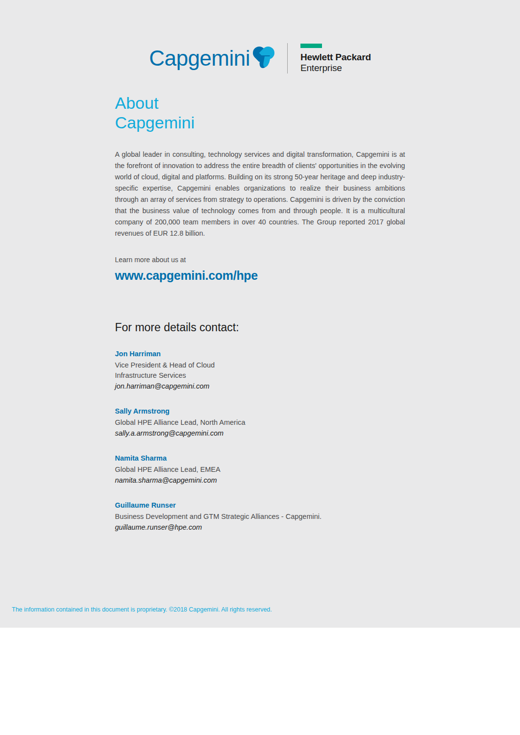Capgemini
Hewlett Packard
Enterprise
About
Capgemini
A global leader in consulting, technology services and digital transformation, Capgemini is at the forefront of innovation to address the entire breadth of clients' opportunities in the evolving world of cloud, digital and platforms. Building on its strong 50-year heritage and deep industry-specific expertise, Capgemini enables organizations to realize their business ambitions through an array of services from strategy to operations. Capgemini is driven by the conviction that the business value of technology comes from and through people. It is a multicultural company of 200,000 team members in over 40 countries. The Group reported 2017 global revenues of EUR 12.8 billion.
Learn more about us at
www.capgemini.com/hpe
For more details contact:
Jon Harriman
Vice President & Head of Cloud
Infrastructure Services
jon.harriman@capgemini.com
Sally Armstrong
Global HPE Alliance Lead, North America
sally.a.armstrong@capgemini.com
Namita Sharma
Global HPE Alliance Lead, EMEA
namita.sharma@capgemini.com
Guillaume Runser
Business Development and GTM Strategic Alliances - Capgemini.
guillaume.runser@hpe.com
The information contained in this document is proprietary. ©2018 Capgemini. All rights reserved.
MACS_160218_N